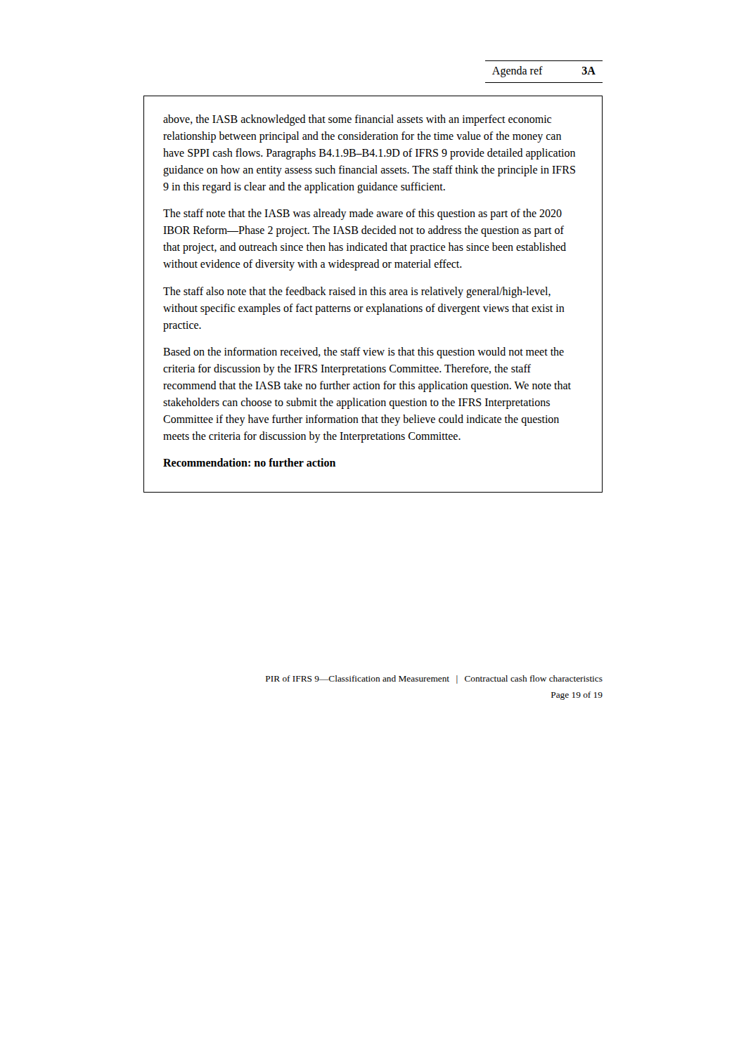| Agenda ref | 3A |
above, the IASB acknowledged that some financial assets with an imperfect economic relationship between principal and the consideration for the time value of the money can have SPPI cash flows. Paragraphs B4.1.9B–B4.1.9D of IFRS 9 provide detailed application guidance on how an entity assess such financial assets. The staff think the principle in IFRS 9 in this regard is clear and the application guidance sufficient.
The staff note that the IASB was already made aware of this question as part of the 2020 IBOR Reform—Phase 2 project. The IASB decided not to address the question as part of that project, and outreach since then has indicated that practice has since been established without evidence of diversity with a widespread or material effect.
The staff also note that the feedback raised in this area is relatively general/high-level, without specific examples of fact patterns or explanations of divergent views that exist in practice.
Based on the information received, the staff view is that this question would not meet the criteria for discussion by the IFRS Interpretations Committee. Therefore, the staff recommend that the IASB take no further action for this application question. We note that stakeholders can choose to submit the application question to the IFRS Interpretations Committee if they have further information that they believe could indicate the question meets the criteria for discussion by the Interpretations Committee.
Recommendation: no further action
PIR of IFRS 9—Classification and Measurement | Contractual cash flow characteristics
Page 19 of 19